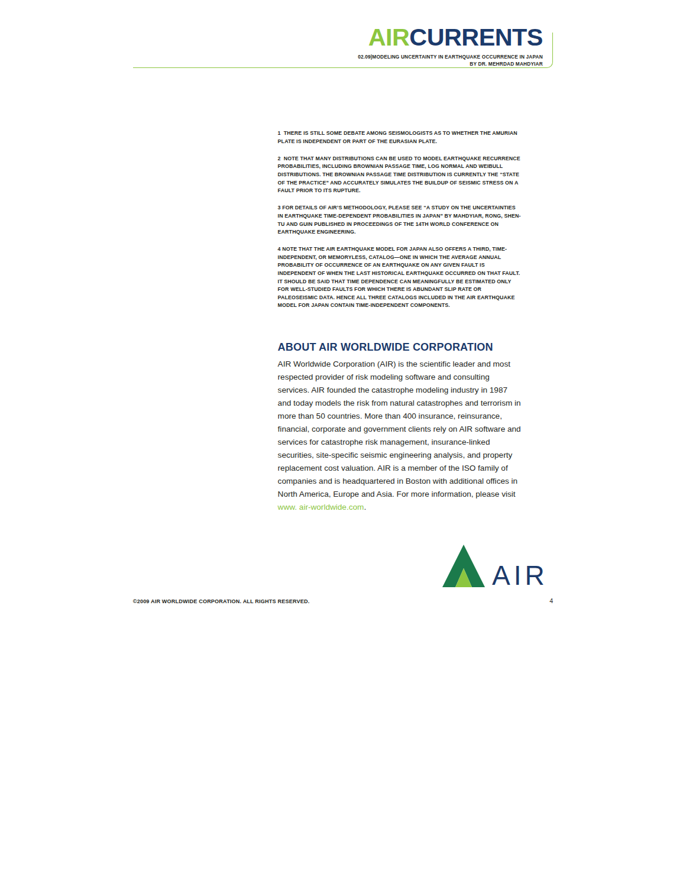AIR CURRENTS
02.09|MODELING UNCERTAINTY IN EARTHQUAKE OCCURRENCE IN JAPAN
BY DR. MEHRDAD MAHDYIAR
1 THERE IS STILL SOME DEBATE AMONG SEISMOLOGISTS AS TO WHETHER THE AMURIAN PLATE IS INDEPENDENT OR PART OF THE EURASIAN PLATE.
2 NOTE THAT MANY DISTRIBUTIONS CAN BE USED TO MODEL EARTHQUAKE RECURRENCE PROBABILITIES, INCLUDING BROWNIAN PASSAGE TIME, LOG NORMAL AND WEIBULL DISTRIBUTIONS. THE BROWNIAN PASSAGE TIME DISTRIBUTION IS CURRENTLY THE “STATE OF THE PRACTICE” AND ACCURATELY SIMULATES THE BUILDUP OF SEISMIC STRESS ON A FAULT PRIOR TO ITS RUPTURE.
3 FOR DETAILS OF AIR’S METHODOLOGY, PLEASE SEE “A STUDY ON THE UNCERTAINTIES IN EARTHQUAKE TIME-DEPENDENT PROBABILITIES IN JAPAN” BY MAHDYIAR, RONG, SHEN-TU AND GUIN PUBLISHED IN PROCEEDINGS OF THE 14TH WORLD CONFERENCE ON EARTHQUAKE ENGINEERING.
4 NOTE THAT THE AIR EARTHQUAKE MODEL FOR JAPAN ALSO OFFERS A THIRD, TIME-INDEPENDENT, OR MEMORYLESS, CATALOG—ONE IN WHICH THE AVERAGE ANNUAL PROBABILITY OF OCCURRENCE OF AN EARTHQUAKE ON ANY GIVEN FAULT IS INDEPENDENT OF WHEN THE LAST HISTORICAL EARTHQUAKE OCCURRED ON THAT FAULT. IT SHOULD BE SAID THAT TIME DEPENDENCE CAN MEANINGFULLY BE ESTIMATED ONLY FOR WELL-STUDIED FAULTS FOR WHICH THERE IS ABUNDANT SLIP RATE OR PALEOSEISMIC DATA. HENCE ALL THREE CATALOGS INCLUDED IN THE AIR EARTHQUAKE MODEL FOR JAPAN CONTAIN TIME-INDEPENDENT COMPONENTS.
ABOUT AIR WORLDWIDE CORPORATION
AIR Worldwide Corporation (AIR) is the scientific leader and most respected provider of risk modeling software and consulting services. AIR founded the catastrophe modeling industry in 1987 and today models the risk from natural catastrophes and terrorism in more than 50 countries. More than 400 insurance, reinsurance, financial, corporate and government clients rely on AIR software and services for catastrophe risk management, insurance-linked securities, site-specific seismic engineering analysis, and property replacement cost valuation. AIR is a member of the ISO family of companies and is headquartered in Boston with additional offices in North America, Europe and Asia. For more information, please visit www. air-worldwide.com.
AIR AIR
©2009 AIR WORLDWIDE CORPORATION. ALL RIGHTS RESERVED.
4